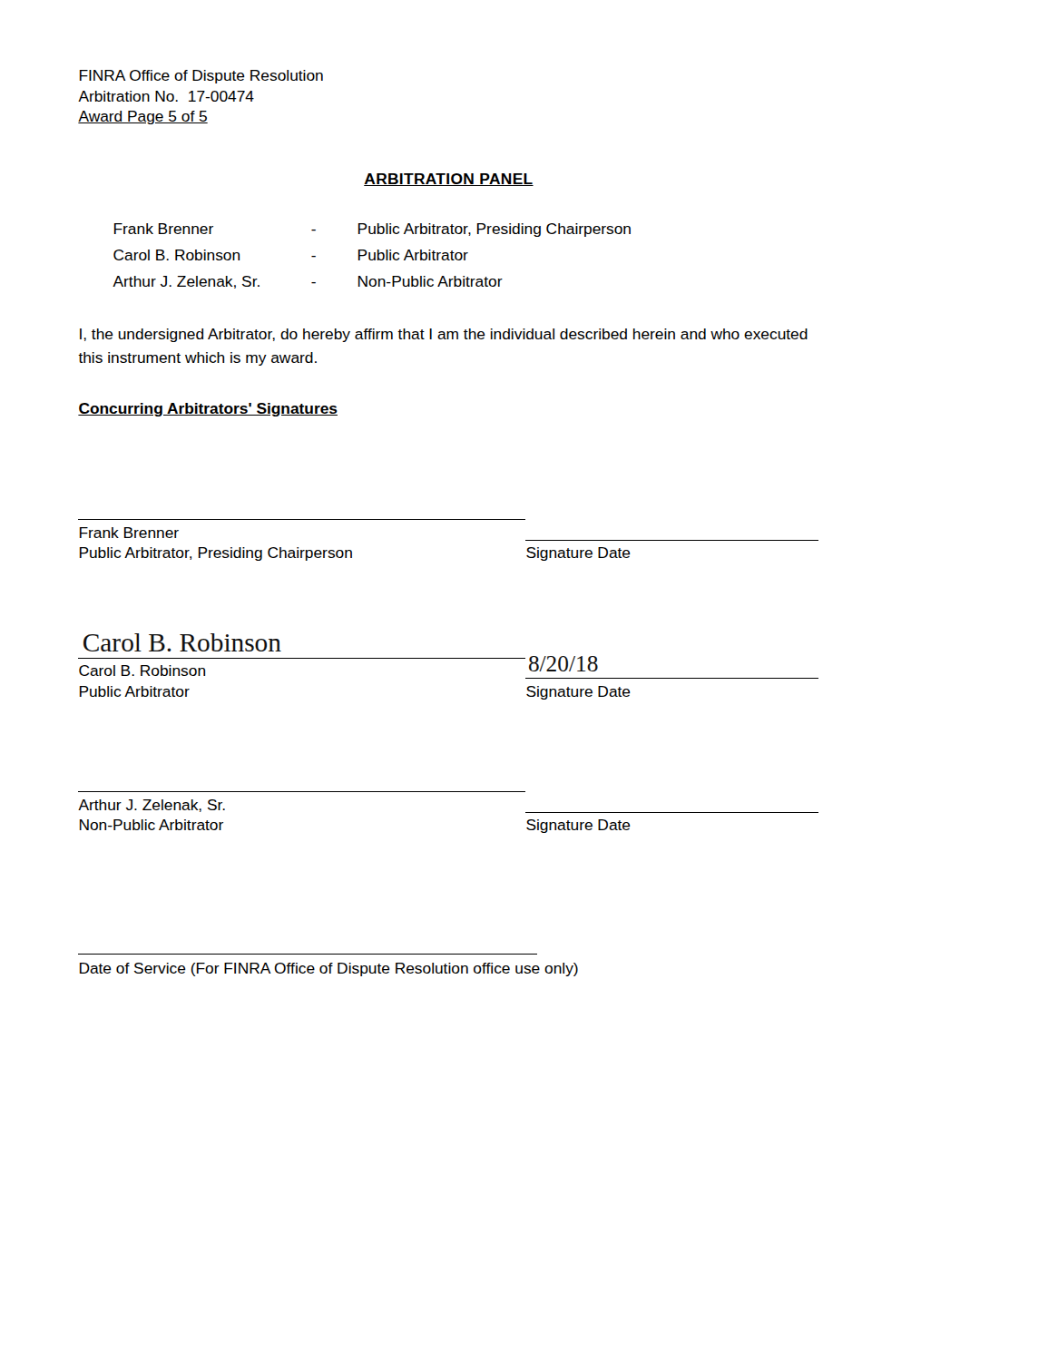FINRA Office of Dispute Resolution
Arbitration No. 17-00474
Award Page 5 of 5
ARBITRATION PANEL
| Frank Brenner | - | Public Arbitrator, Presiding Chairperson |
| Carol B. Robinson | - | Public Arbitrator |
| Arthur J. Zelenak, Sr. | - | Non-Public Arbitrator |
I, the undersigned Arbitrator, do hereby affirm that I am the individual described herein and who executed this instrument which is my award.
Concurring Arbitrators' Signatures
| Frank Brenner Public Arbitrator, Presiding Chairperson | Signature Date |
| Carol B. Robinson Carol B. Robinson Public Arbitrator | 8/20/18 Signature Date |
| Arthur J. Zelenak, Sr. Non-Public Arbitrator | Signature Date |
Date of Service (For FINRA Office of Dispute Resolution office use only)